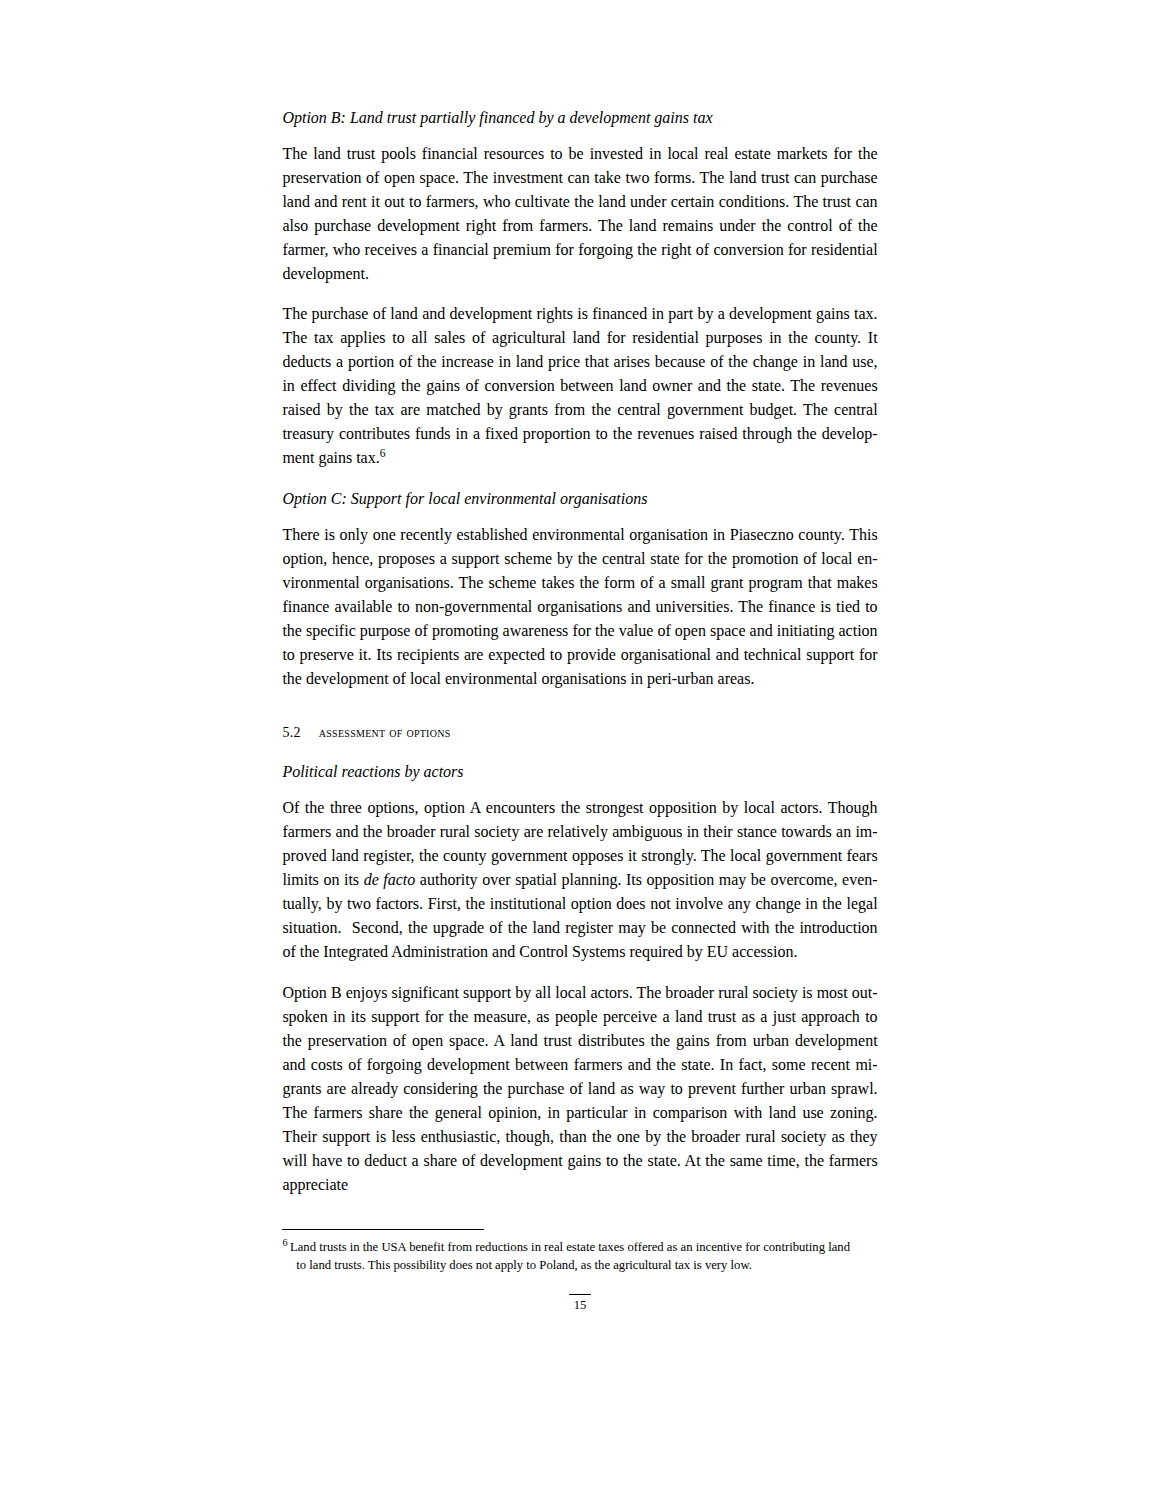Option B: Land trust partially financed by a development gains tax
The land trust pools financial resources to be invested in local real estate markets for the preservation of open space. The investment can take two forms. The land trust can purchase land and rent it out to farmers, who cultivate the land under certain conditions. The trust can also purchase development right from farmers. The land remains under the control of the farmer, who receives a financial premium for forgoing the right of conversion for residential development.
The purchase of land and development rights is financed in part by a development gains tax. The tax applies to all sales of agricultural land for residential purposes in the county. It deducts a portion of the increase in land price that arises because of the change in land use, in effect dividing the gains of conversion between land owner and the state. The revenues raised by the tax are matched by grants from the central government budget. The central treasury contributes funds in a fixed proportion to the revenues raised through the development gains tax.6
Option C: Support for local environmental organisations
There is only one recently established environmental organisation in Piaseczno county. This option, hence, proposes a support scheme by the central state for the promotion of local environmental organisations. The scheme takes the form of a small grant program that makes finance available to non-governmental organisations and universities. The finance is tied to the specific purpose of promoting awareness for the value of open space and initiating action to preserve it. Its recipients are expected to provide organisational and technical support for the development of local environmental organisations in peri-urban areas.
5.2 ASSESSMENT OF OPTIONS
Political reactions by actors
Of the three options, option A encounters the strongest opposition by local actors. Though farmers and the broader rural society are relatively ambiguous in their stance towards an improved land register, the county government opposes it strongly. The local government fears limits on its de facto authority over spatial planning. Its opposition may be overcome, eventually, by two factors. First, the institutional option does not involve any change in the legal situation. Second, the upgrade of the land register may be connected with the introduction of the Integrated Administration and Control Systems required by EU accession.
Option B enjoys significant support by all local actors. The broader rural society is most outspoken in its support for the measure, as people perceive a land trust as a just approach to the preservation of open space. A land trust distributes the gains from urban development and costs of forgoing development between farmers and the state. In fact, some recent migrants are already considering the purchase of land as way to prevent further urban sprawl. The farmers share the general opinion, in particular in comparison with land use zoning. Their support is less enthusiastic, though, than the one by the broader rural society as they will have to deduct a share of development gains to the state. At the same time, the farmers appreciate
6 Land trusts in the USA benefit from reductions in real estate taxes offered as an incentive for contributing land to land trusts. This possibility does not apply to Poland, as the agricultural tax is very low.
15